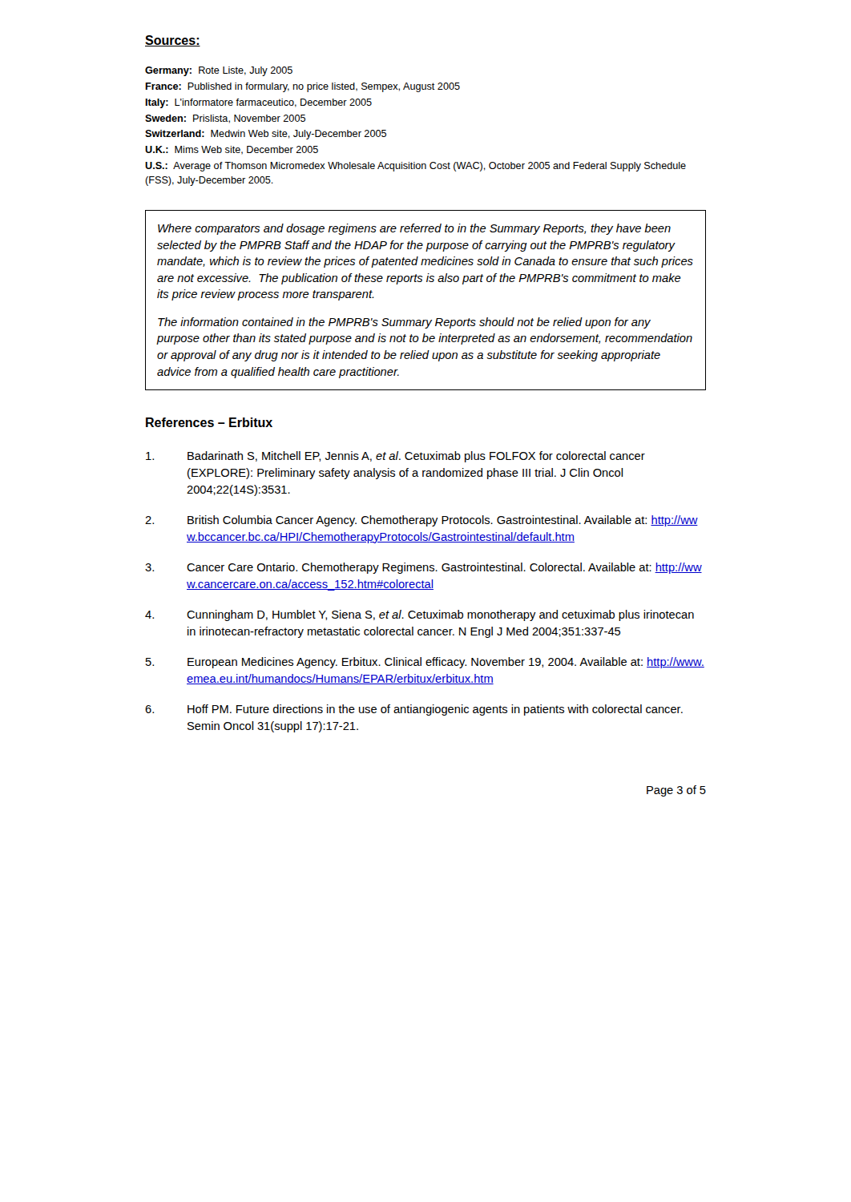Sources:
Germany: Rote Liste, July 2005
France: Published in formulary, no price listed, Sempex, August 2005
Italy: L'informatore farmaceutico, December 2005
Sweden: Prislista, November 2005
Switzerland: Medwin Web site, July-December 2005
U.K.: Mims Web site, December 2005
U.S.: Average of Thomson Micromedex Wholesale Acquisition Cost (WAC), October 2005 and Federal Supply Schedule (FSS), July-December 2005.
Where comparators and dosage regimens are referred to in the Summary Reports, they have been selected by the PMPRB Staff and the HDAP for the purpose of carrying out the PMPRB's regulatory mandate, which is to review the prices of patented medicines sold in Canada to ensure that such prices are not excessive. The publication of these reports is also part of the PMPRB's commitment to make its price review process more transparent.
The information contained in the PMPRB's Summary Reports should not be relied upon for any purpose other than its stated purpose and is not to be interpreted as an endorsement, recommendation or approval of any drug nor is it intended to be relied upon as a substitute for seeking appropriate advice from a qualified health care practitioner.
References – Erbitux
Badarinath S, Mitchell EP, Jennis A, et al. Cetuximab plus FOLFOX for colorectal cancer (EXPLORE): Preliminary safety analysis of a randomized phase III trial. J Clin Oncol 2004;22(14S):3531.
British Columbia Cancer Agency. Chemotherapy Protocols. Gastrointestinal. Available at: http://www.bccancer.bc.ca/HPI/ChemotherapyProtocols/Gastrointestinal/default.htm
Cancer Care Ontario. Chemotherapy Regimens. Gastrointestinal. Colorectal. Available at: http://www.cancercare.on.ca/access_152.htm#colorectal
Cunningham D, Humblet Y, Siena S, et al. Cetuximab monotherapy and cetuximab plus irinotecan in irinotecan-refractory metastatic colorectal cancer. N Engl J Med 2004;351:337-45
European Medicines Agency. Erbitux. Clinical efficacy. November 19, 2004. Available at: http://www.emea.eu.int/humandocs/Humans/EPAR/erbitux/erbitux.htm
Hoff PM. Future directions in the use of antiangiogenic agents in patients with colorectal cancer. Semin Oncol 31(suppl 17):17-21.
Page 3 of 5